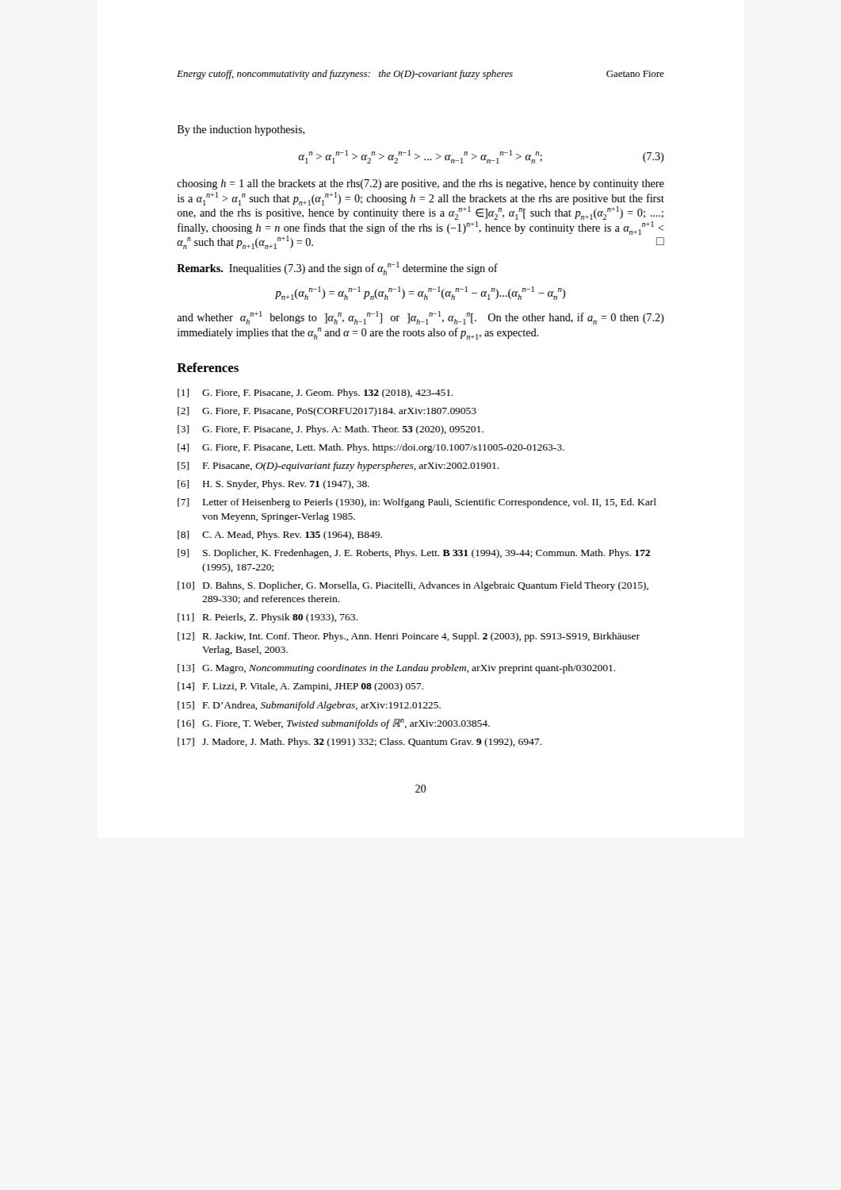Energy cutoff, noncommutativity and fuzzyness: the O(D)-covariant fuzzy spheres
Gaetano Fiore
By the induction hypothesis,
α1n > α1n−1 > α2n > α2n−1 > ... > αn−1n > αn−1n−1 > αnn;
(7.3)
choosing h = 1 all the brackets at the rhs(7.2) are positive, and the rhs is negative, hence by continuity there is a α1n+1 > α1n such that pn+1(α1n+1) = 0; choosing h = 2 all the brackets at the rhs are positive but the first one, and the rhs is positive, hence by continuity there is a α2n+1 ∈]α2n, α1n[ such that pn+1(α2n+1) = 0; ....; finally, choosing h = n one finds that the sign of the rhs is (−1)n+1, hence by continuity there is a αn+1n+1 < αnn such that pn+1(αn+1n+1) = 0.□
Remarks. Inequalities (7.3) and the sign of αhn−1 determine the sign of
pn+1(αhn−1) = αhn−1 pn(αhn−1) = αhn−1(αhn−1 − α1n)...(αhn−1 − αnn)
and whether αhn+1 belongs to ]αhn, αh−1n−1] or ]αh−1n−1, αh−1n[. On the other hand, if an = 0 then (7.2) immediately implies that the αhn and α = 0 are the roots also of pn+1, as expected.
References
[1] G. Fiore, F. Pisacane, J. Geom. Phys. 132 (2018), 423-451.
[2] G. Fiore, F. Pisacane, PoS(CORFU2017)184. arXiv:1807.09053
[3] G. Fiore, F. Pisacane, J. Phys. A: Math. Theor. 53 (2020), 095201.
[4] G. Fiore, F. Pisacane, Lett. Math. Phys. https://doi.org/10.1007/s11005-020-01263-3.
[5] F. Pisacane, O(D)-equivariant fuzzy hyperspheres, arXiv:2002.01901.
[6] H. S. Snyder, Phys. Rev. 71 (1947), 38.
[7] Letter of Heisenberg to Peierls (1930), in: Wolfgang Pauli, Scientific Correspondence, vol. II, 15, Ed. Karl von Meyenn, Springer-Verlag 1985.
[8] C. A. Mead, Phys. Rev. 135 (1964), B849.
[9] S. Doplicher, K. Fredenhagen, J. E. Roberts, Phys. Lett. B 331 (1994), 39-44; Commun. Math. Phys. 172 (1995), 187-220;
[10] D. Bahns, S. Doplicher, G. Morsella, G. Piacitelli, Advances in Algebraic Quantum Field Theory (2015), 289-330; and references therein.
[11] R. Peierls, Z. Physik 80 (1933), 763.
[12] R. Jackiw, Int. Conf. Theor. Phys., Ann. Henri Poincare 4, Suppl. 2 (2003), pp. S913-S919, Birkhäuser Verlag, Basel, 2003.
[13] G. Magro, Noncommuting coordinates in the Landau problem, arXiv preprint quant-ph/0302001.
[14] F. Lizzi, P. Vitale, A. Zampini, JHEP 08 (2003) 057.
[15] F. D’Andrea, Submanifold Algebras, arXiv:1912.01225.
[16] G. Fiore, T. Weber, Twisted submanifolds of ℝn, arXiv:2003.03854.
[17] J. Madore, J. Math. Phys. 32 (1991) 332; Class. Quantum Grav. 9 (1992), 6947.
20